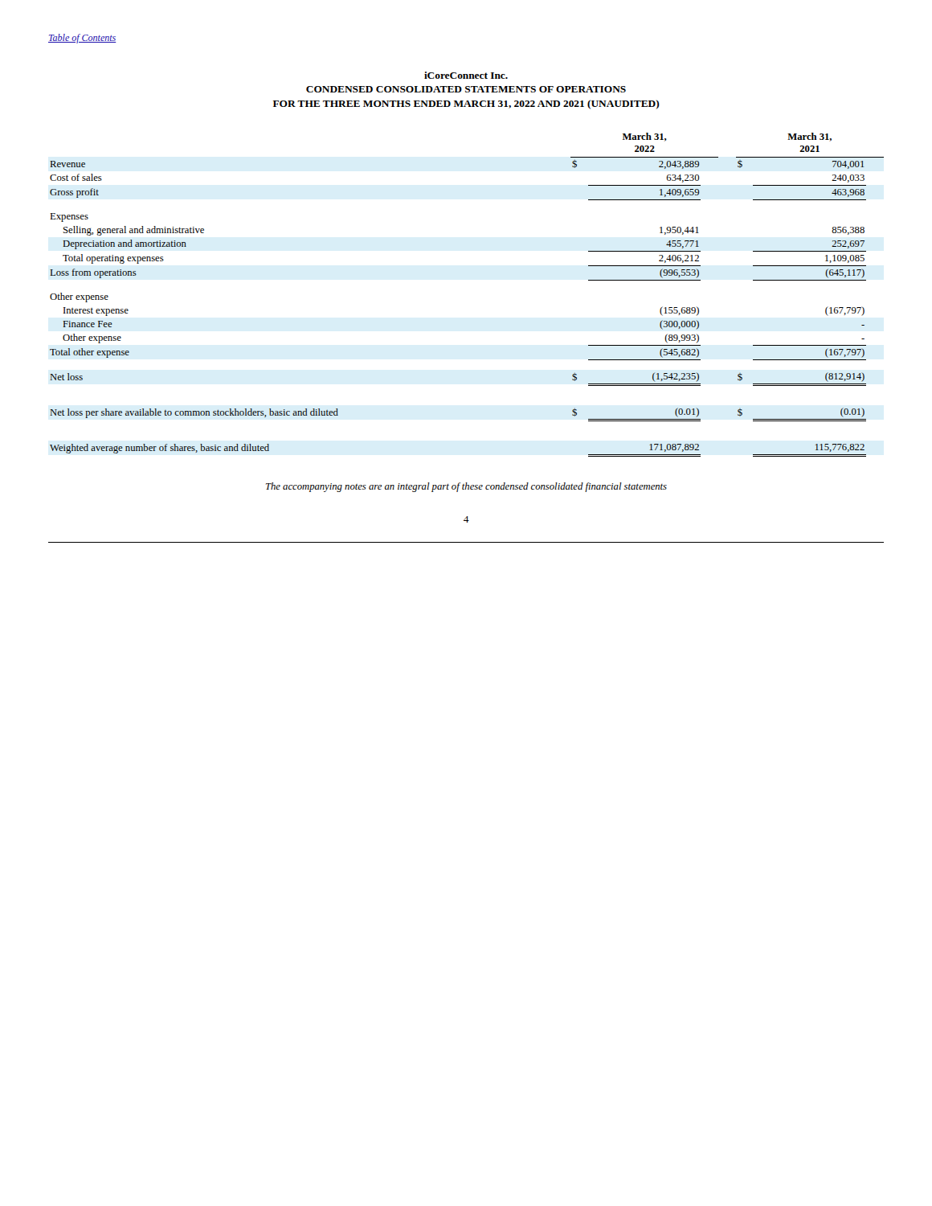Table of Contents
iCoreConnect Inc.
CONDENSED CONSOLIDATED STATEMENTS OF OPERATIONS
FOR THE THREE MONTHS ENDED MARCH 31, 2022 AND 2021 (UNAUDITED)
| | | March 31, 2022 | | March 31, 2021 |
| --- | --- | --- | --- | --- |
| Revenue | | $ | 2,043,889 | | | $ | 704,001 | |
| Cost of sales | | | 634,230 | | | | 240,033 | |
| Gross profit | | | 1,409,659 | | | | 463,968 | |
| Expenses | | | | | | | | |
| Selling, general and administrative | | | 1,950,441 | | | | 856,388 | |
| Depreciation and amortization | | | 455,771 | | | | 252,697 | |
| Total operating expenses | | | 2,406,212 | | | | 1,109,085 | |
| Loss from operations | | | (996,553) | | | | (645,117) | |
| Other expense | | | | | | | | |
| Interest expense | | | (155,689) | | | | (167,797) | |
| Finance Fee | | | (300,000) | | | | - | |
| Other expense | | | (89,993) | | | | - | |
| Total other expense | | | (545,682) | | | | (167,797) | |
| Net loss | | $ | (1,542,235) | | | $ | (812,914) | |
| Net loss per share available to common stockholders, basic and diluted | | $ | (0.01) | | | $ | (0.01) | |
| Weighted average number of shares, basic and diluted | | | 171,087,892 | | | | 115,776,822 | |
The accompanying notes are an integral part of these condensed consolidated financial statements
4